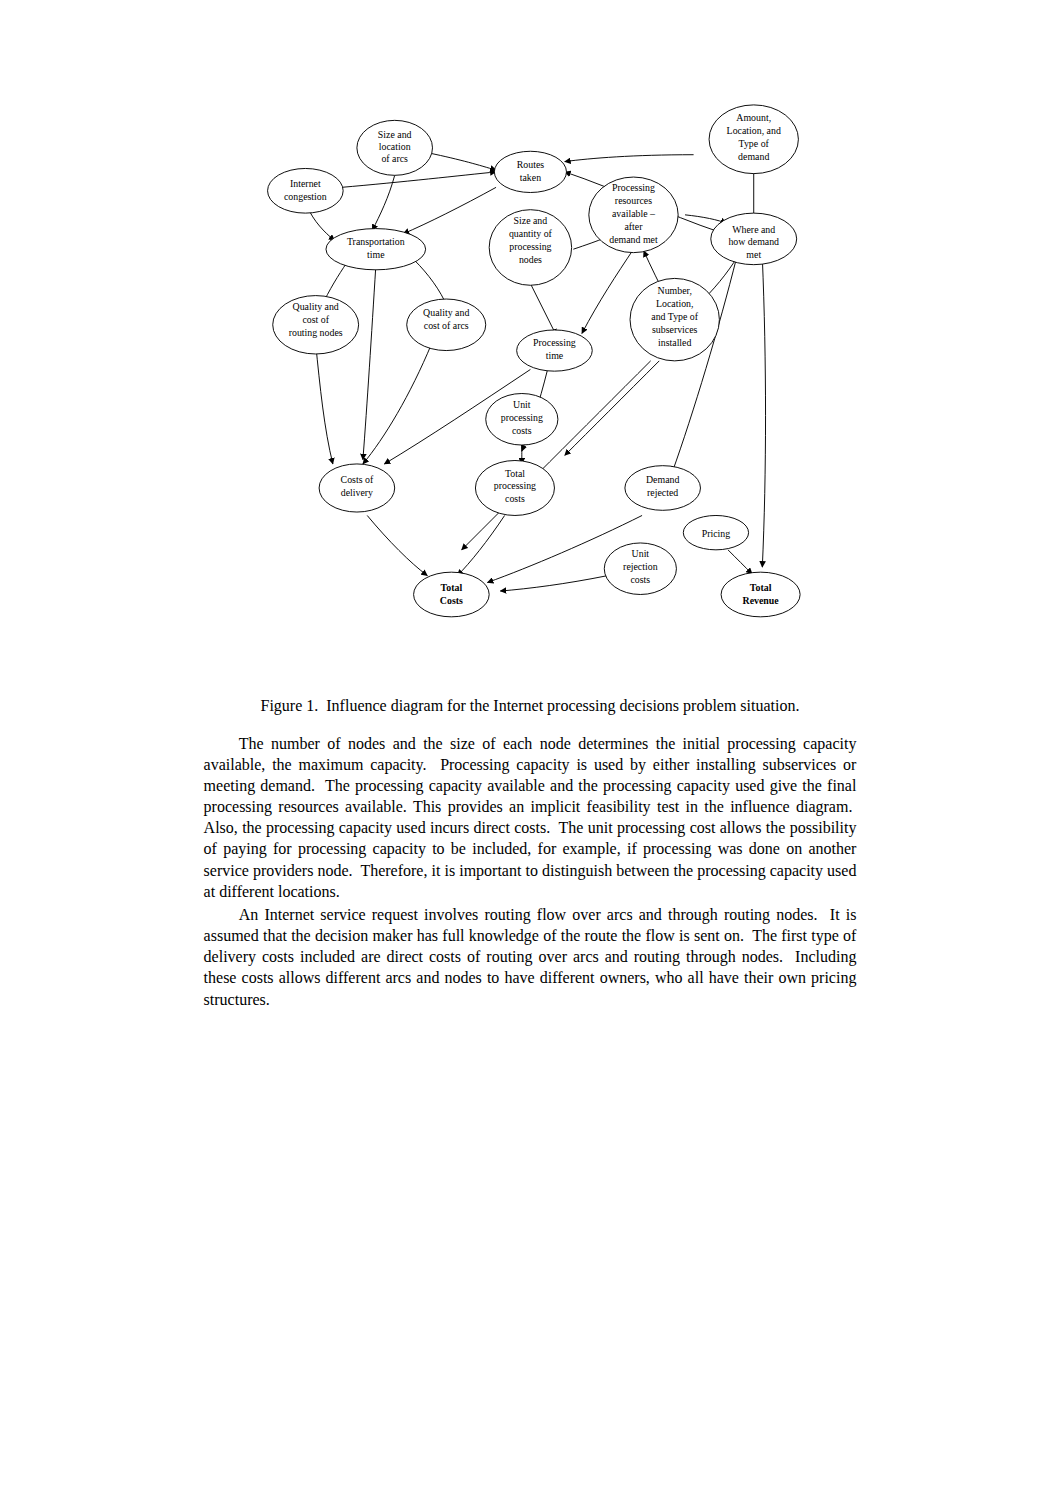Influence diagram for the Internet processing decisions problem situation A network of labelled ellipses connected by directed arrows, showing how size and location of arcs, Internet congestion, demand, processing nodes, subservices, and unit costs influence transportation time, routes taken, processing time, costs of delivery, total processing costs, demand rejected, total costs and total revenue. Size and location of arcs Internet congestion Routes taken Amount, Location, and Type of demand Processing resources available – after demand met Where and how demand met Transportation time Size and quantity of processing nodes Number, Location, and Type of subservices installed Quality and cost of routing nodes Quality and cost of arcs Processing time Unit processing costs Costs of delivery Total processing costs Demand rejected Pricing Unit rejection costs Total Costs Total Revenue
Figure 1. Influence diagram for the Internet processing decisions problem situation.
The number of nodes and the size of each node determines the initial processing capacity available, the maximum capacity. Processing capacity is used by either installing subservices or meeting demand. The processing capacity available and the processing capacity used give the final processing resources available. This provides an implicit feasibility test in the influence diagram. Also, the processing capacity used incurs direct costs. The unit processing cost allows the possibility of paying for processing capacity to be included, for example, if processing was done on another service providers node. Therefore, it is important to distinguish between the processing capacity used at different locations.
An Internet service request involves routing flow over arcs and through routing nodes. It is assumed that the decision maker has full knowledge of the route the flow is sent on. The first type of delivery costs included are direct costs of routing over arcs and routing through nodes. Including these costs allows different arcs and nodes to have different owners, who all have their own pricing structures.